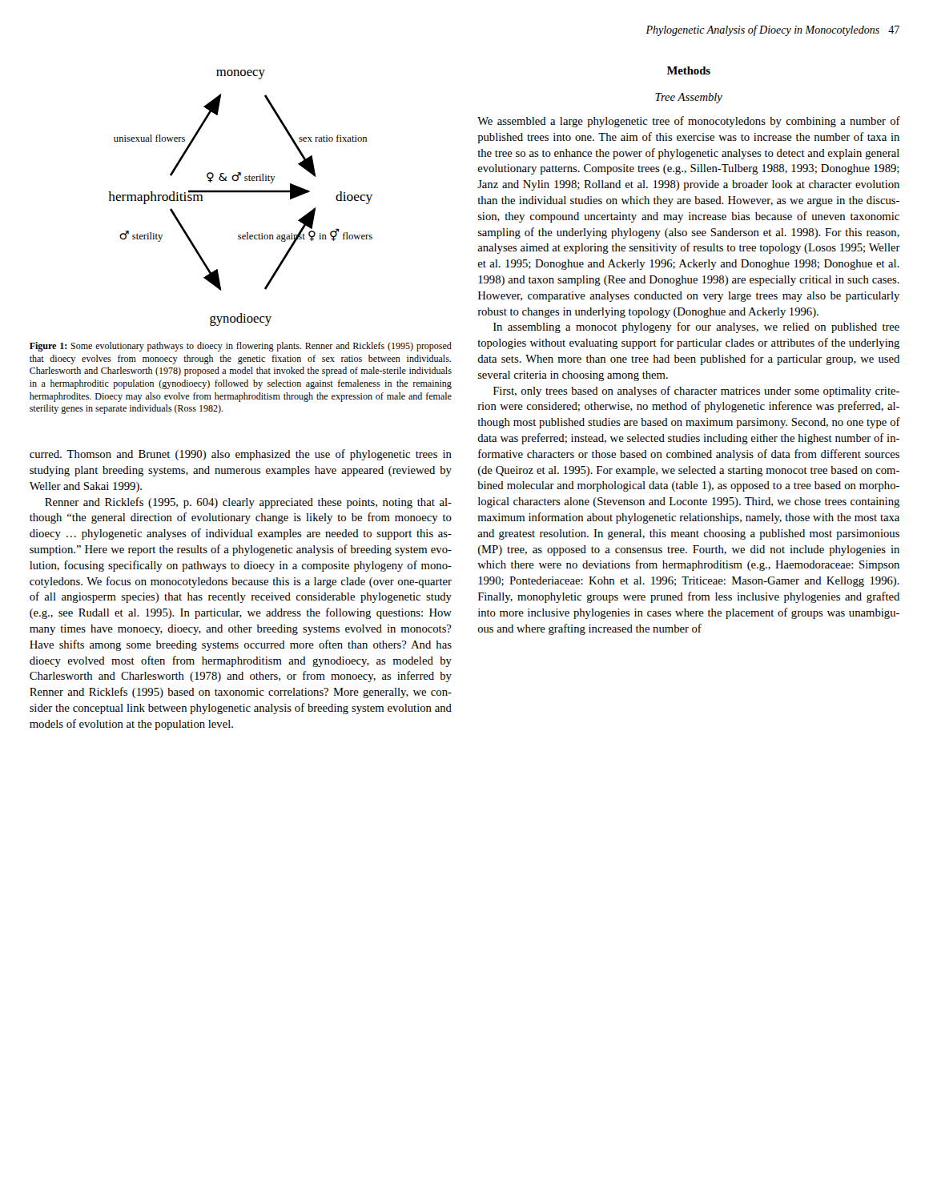Phylogenetic Analysis of Dioecy in Monocotyledons 47
monoecy
hermaphroditism
dioecy
gynodioecy
unisexual flowers
sex ratio fixation
♀ & ♂ sterility
♂ sterility
selection against ♀ in ⚥ flowers
Figure 1: Some evolutionary pathways to dioecy in flowering plants. Renner and Ricklefs (1995) proposed that dioecy evolves from monoecy through the genetic fixation of sex ratios between individuals. Charlesworth and Charlesworth (1978) proposed a model that invoked the spread of male-sterile individuals in a hermaphroditic population (gynodioecy) followed by selection against femaleness in the remaining hermaphrodites. Dioecy may also evolve from hermaphroditism through the expression of male and female sterility genes in separate individuals (Ross 1982).
curred. Thomson and Brunet (1990) also emphasized the use of phylogenetic trees in studying plant breeding systems, and numerous examples have appeared (reviewed by Weller and Sakai 1999).
Renner and Ricklefs (1995, p. 604) clearly appreciated these points, noting that although “the general direction of evolutionary change is likely to be from monoecy to dioecy … phylogenetic analyses of individual examples are needed to support this assumption.” Here we report the results of a phylogenetic analysis of breeding system evolution, focusing specifically on pathways to dioecy in a composite phylogeny of monocotyledons. We focus on monocotyledons because this is a large clade (over one-quarter of all angiosperm species) that has recently received considerable phylogenetic study (e.g., see Rudall et al. 1995). In particular, we address the following questions: How many times have monoecy, dioecy, and other breeding systems evolved in monocots? Have shifts among some breeding systems occurred more often than others? And has dioecy evolved most often from hermaphroditism and gynodioecy, as modeled by Charlesworth and Charlesworth (1978) and others, or from monoecy, as inferred by Renner and Ricklefs (1995) based on taxonomic correlations? More generally, we consider the conceptual link between phylogenetic analysis of breeding system evolution and models of evolution at the population level.
Methods
Tree Assembly
We assembled a large phylogenetic tree of monocotyledons by combining a number of published trees into one. The aim of this exercise was to increase the number of taxa in the tree so as to enhance the power of phylogenetic analyses to detect and explain general evolutionary patterns. Composite trees (e.g., Sillen-Tulberg 1988, 1993; Donoghue 1989; Janz and Nylin 1998; Rolland et al. 1998) provide a broader look at character evolution than the individual studies on which they are based. However, as we argue in the discussion, they compound uncertainty and may increase bias because of uneven taxonomic sampling of the underlying phylogeny (also see Sanderson et al. 1998). For this reason, analyses aimed at exploring the sensitivity of results to tree topology (Losos 1995; Weller et al. 1995; Donoghue and Ackerly 1996; Ackerly and Donoghue 1998; Donoghue et al. 1998) and taxon sampling (Ree and Donoghue 1998) are especially critical in such cases. However, comparative analyses conducted on very large trees may also be particularly robust to changes in underlying topology (Donoghue and Ackerly 1996).
In assembling a monocot phylogeny for our analyses, we relied on published tree topologies without evaluating support for particular clades or attributes of the underlying data sets. When more than one tree had been published for a particular group, we used several criteria in choosing among them.
First, only trees based on analyses of character matrices under some optimality criterion were considered; otherwise, no method of phylogenetic inference was preferred, although most published studies are based on maximum parsimony. Second, no one type of data was preferred; instead, we selected studies including either the highest number of informative characters or those based on combined analysis of data from different sources (de Queiroz et al. 1995). For example, we selected a starting monocot tree based on combined molecular and morphological data (table 1), as opposed to a tree based on morphological characters alone (Stevenson and Loconte 1995). Third, we chose trees containing maximum information about phylogenetic relationships, namely, those with the most taxa and greatest resolution. In general, this meant choosing a published most parsimonious (MP) tree, as opposed to a consensus tree. Fourth, we did not include phylogenies in which there were no deviations from hermaphroditism (e.g., Haemodoraceae: Simpson 1990; Pontederiaceae: Kohn et al. 1996; Triticeae: Mason-Gamer and Kellogg 1996). Finally, monophyletic groups were pruned from less inclusive phylogenies and grafted into more inclusive phylogenies in cases where the placement of groups was unambiguous and where grafting increased the number of